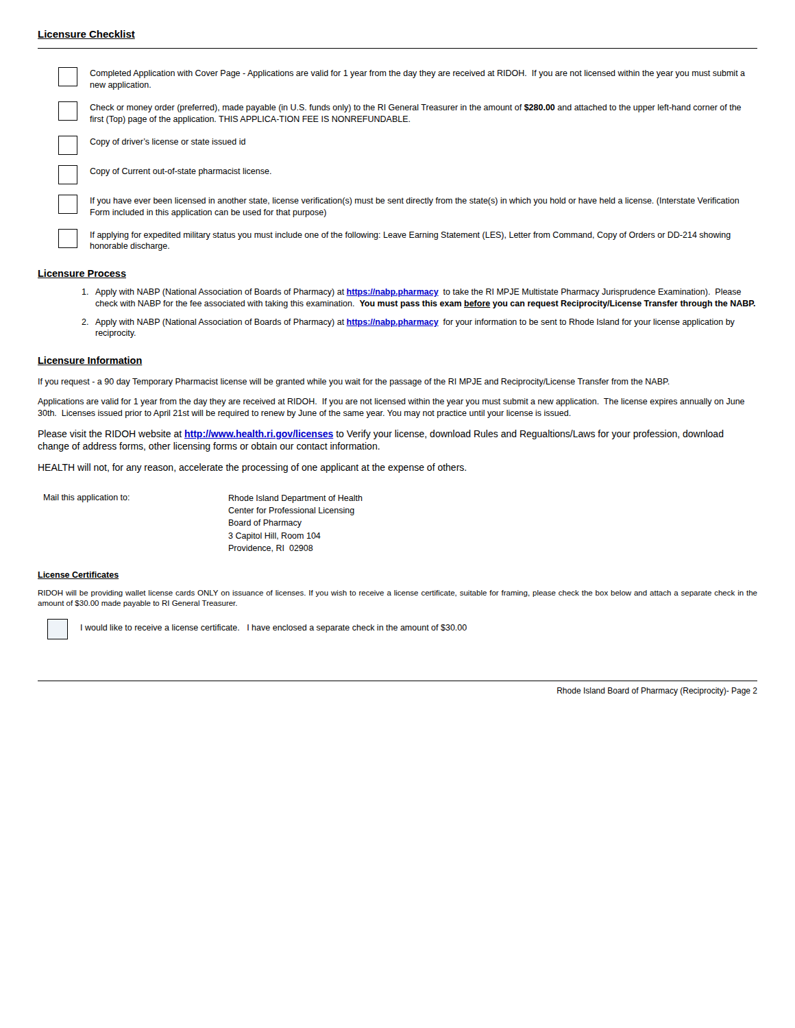Licensure Checklist
Completed Application with Cover Page - Applications are valid for 1 year from the day they are received at RIDOH. If you are not licensed within the year you must submit a new application.
Check or money order (preferred), made payable (in U.S. funds only) to the RI General Treasurer in the amount of $280.00 and attached to the upper left-hand corner of the first (Top) page of the application. THIS APPLICA-TION FEE IS NONREFUNDABLE.
Copy of driver’s license or state issued id
Copy of Current out-of-state pharmacist license.
If you have ever been licensed in another state, license verification(s) must be sent directly from the state(s) in which you hold or have held a license. (Interstate Verification Form included in this application can be used for that purpose)
If applying for expedited military status you must include one of the following: Leave Earning Statement (LES), Letter from Command, Copy of Orders or DD-214 showing honorable discharge.
Licensure Process
Apply with NABP (National Association of Boards of Pharmacy) at https://nabp.pharmacy to take the RI MPJE Multistate Pharmacy Jurisprudence Examination). Please check with NABP for the fee associated with taking this examination. You must pass this exam before you can request Reciprocity/License Transfer through the NABP.
Apply with NABP (National Association of Boards of Pharmacy) at https://nabp.pharmacy for your information to be sent to Rhode Island for your license application by reciprocity.
Licensure Information
If you request - a 90 day Temporary Pharmacist license will be granted while you wait for the passage of the RI MPJE and Reciprocity/License Transfer from the NABP.
Applications are valid for 1 year from the day they are received at RIDOH. If you are not licensed within the year you must submit a new application. The license expires annually on June 30th. Licenses issued prior to April 21st will be required to renew by June of the same year. You may not practice until your license is issued.
Please visit the RIDOH website at http://www.health.ri.gov/licenses to Verify your license, download Rules and Regualtions/Laws for your profession, download change of address forms, other licensing forms or obtain our contact information.
HEALTH will not, for any reason, accelerate the processing of one applicant at the expense of others.
Mail this application to:
Rhode Island Department of Health
Center for Professional Licensing
Board of Pharmacy
3 Capitol Hill, Room 104
Providence, RI 02908
License Certificates
RIDOH will be providing wallet license cards ONLY on issuance of licenses. If you wish to receive a license certificate, suitable for framing, please check the box below and attach a separate check in the amount of $30.00 made payable to RI General Treasurer.
I would like to receive a license certificate. I have enclosed a separate check in the amount of $30.00
Rhode Island Board of Pharmacy (Reciprocity)- Page 2